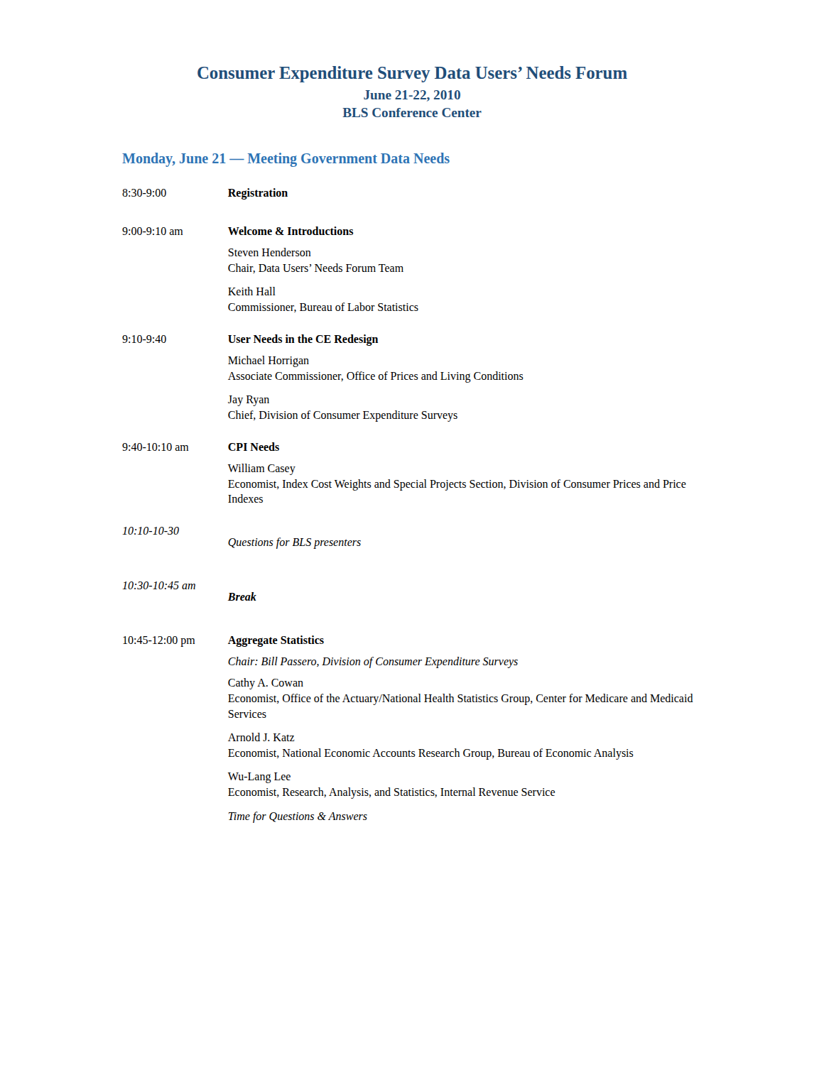Consumer Expenditure Survey Data Users’ Needs Forum
June 21-22, 2010
BLS Conference Center
Monday, June 21 — Meeting Government Data Needs
| 8:30-9:00 | Registration |
| 9:00-9:10 am | Welcome & Introductions Steven Henderson Chair, Data Users’ Needs Forum Team Keith Hall Commissioner, Bureau of Labor Statistics |
| 9:10-9:40 | User Needs in the CE Redesign Michael Horrigan Associate Commissioner, Office of Prices and Living Conditions Jay Ryan Chief, Division of Consumer Expenditure Surveys |
| 9:40-10:10 am | CPI Needs William Casey Economist, Index Cost Weights and Special Projects Section, Division of Consumer Prices and Price Indexes |
| 10:10-10-30 | Questions for BLS presenters |
| 10:30-10:45 am | Break |
| 10:45-12:00 pm | Aggregate Statistics Chair: Bill Passero, Division of Consumer Expenditure Surveys Cathy A. Cowan Economist, Office of the Actuary/National Health Statistics Group, Center for Medicare and Medicaid Services Arnold J. Katz Economist, National Economic Accounts Research Group, Bureau of Economic Analysis Wu-Lang Lee Economist, Research, Analysis, and Statistics, Internal Revenue Service Time for Questions & Answers |